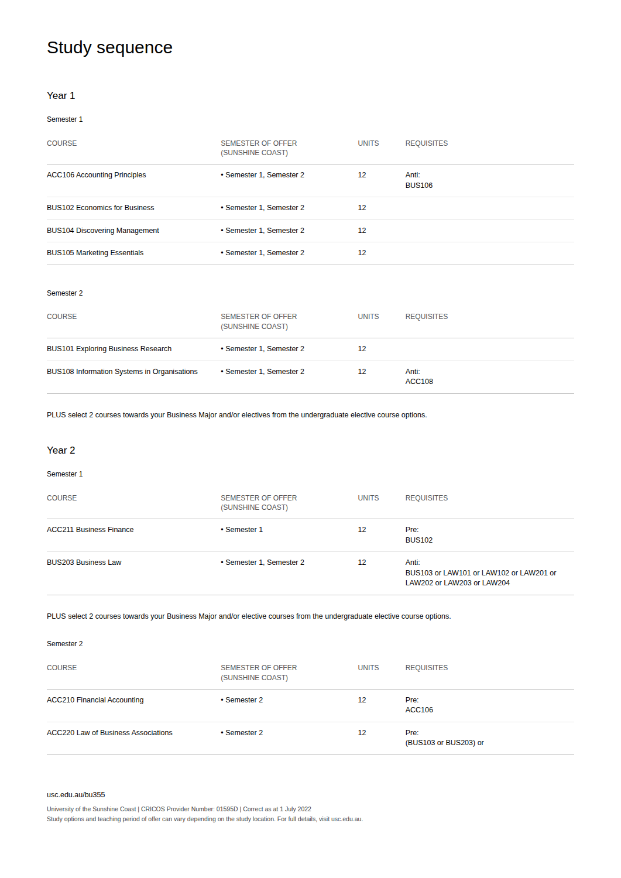Study sequence
Year 1
Semester 1
| COURSE | SEMESTER OF OFFER (SUNSHINE COAST) | UNITS | REQUISITES |
| --- | --- | --- | --- |
| ACC106 Accounting Principles | • Semester 1, Semester 2 | 12 | Anti: BUS106 |
| BUS102 Economics for Business | • Semester 1, Semester 2 | 12 | |
| BUS104 Discovering Management | • Semester 1, Semester 2 | 12 | |
| BUS105 Marketing Essentials | • Semester 1, Semester 2 | 12 | |
Semester 2
| COURSE | SEMESTER OF OFFER (SUNSHINE COAST) | UNITS | REQUISITES |
| --- | --- | --- | --- |
| BUS101 Exploring Business Research | • Semester 1, Semester 2 | 12 | |
| BUS108 Information Systems in Organisations | • Semester 1, Semester 2 | 12 | Anti: ACC108 |
PLUS select 2 courses towards your Business Major and/or electives from the undergraduate elective course options.
Year 2
Semester 1
| COURSE | SEMESTER OF OFFER (SUNSHINE COAST) | UNITS | REQUISITES |
| --- | --- | --- | --- |
| ACC211 Business Finance | • Semester 1 | 12 | Pre: BUS102 |
| BUS203 Business Law | • Semester 1, Semester 2 | 12 | Anti: BUS103 or LAW101 or LAW102 or LAW201 or LAW202 or LAW203 or LAW204 |
PLUS select 2 courses towards your Business Major and/or elective courses from the undergraduate elective course options.
Semester 2
| COURSE | SEMESTER OF OFFER (SUNSHINE COAST) | UNITS | REQUISITES |
| --- | --- | --- | --- |
| ACC210 Financial Accounting | • Semester 2 | 12 | Pre: ACC106 |
| ACC220 Law of Business Associations | • Semester 2 | 12 | Pre: (BUS103 or BUS203) or |
usc.edu.au/bu355
University of the Sunshine Coast | CRICOS Provider Number: 01595D | Correct as at 1 July 2022
Study options and teaching period of offer can vary depending on the study location. For full details, visit usc.edu.au.